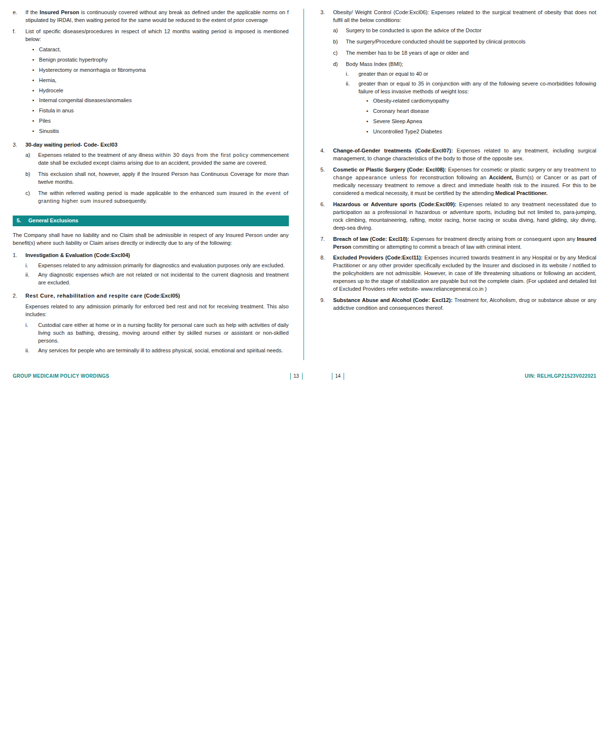e. If the Insured Person is continuously covered without any break as defined under the applicable norms on f stipulated by IRDAI, then waiting period for the same would be reduced to the extent of prior coverage
f. List of specific diseases/procedures in respect of which 12 months waiting period is imposed is mentioned below:
•Cataract,
•Benign prostatic hypertrophy
•Hysterectomy or menorrhagia or fibromyoma
•Hernia,
•Hydrocele
•Internal congenital diseases/anomalies
•Fistula in anus
•Piles
•Sinusitis
3. 30-day waiting period- Code- Excl03
a) Expenses related to the treatment of any illness within 30 days from the first policy commencement date shall be excluded except claims arising due to an accident, provided the same are covered.
b) This exclusion shall not, however, apply if the Insured Person has Continuous Coverage for more than twelve months.
c) The within referred waiting period is made applicable to the enhanced sum insured in the event of granting higher sum insured subsequently.
5. General Exclusions
The Company shall have no liability and no Claim shall be admissible in respect of any Insured Person under any benefit(s) where such liability or Claim arises directly or indirectly due to any of the following:
1. Investigation & Evaluation (Code:Excl04)
i. Expenses related to any admission primarily for diagnostics and evaluation purposes only are excluded.
ii. Any diagnostic expenses which are not related or not incidental to the current diagnosis and treatment are excluded.
2. Rest Cure, rehabilitation and respite care (Code:Excl05)
Expenses related to any admission primarily for enforced bed rest and not for receiving treatment. This also includes:
i. Custodial care either at home or in a nursing facility for personal care such as help with activities of daily living such as bathing, dressing, moving around either by skilled nurses or assistant or non-skilled persons.
ii. Any services for people who are terminally ill to address physical, social, emotional and spiritual needs.
3. Obesity/ Weight Control (Code:Excl06): Expenses related to the surgical treatment of obesity that does not fulfil all the below conditions:
a) Surgery to be conducted is upon the advice of the Doctor
b) The surgery/Procedure conducted should be supported by clinical protocols
c) The member has to be 18 years of age or older and
d) Body Mass Index (BMI);
i. greater than or equal to 40 or
ii. greater than or equal to 35 in conjunction with any of the following severe co-morbidities following failure of less invasive methods of weight loss:
•Obesity-related cardiomyopathy
•Coronary heart disease
•Severe Sleep Apnea
•Uncontrolled Type2 Diabetes
4. Change-of-Gender treatments (Code:Excl07): Expenses related to any treatment, including surgical management, to change characteristics of the body to those of the opposite sex.
5. Cosmetic or Plastic Surgery (Code: Excl08): Expenses for cosmetic or plastic surgery or any treatment to change appearance unless for reconstruction following an Accident, Burn(s) or Cancer or as part of medically necessary treatment to remove a direct and immediate health risk to the insured. For this to be considered a medical necessity, it must be certified by the attending Medical Practitioner.
6. Hazardous or Adventure sports (Code:Excl09): Expenses related to any treatment necessitated due to participation as a professional in hazardous or adventure sports, including but not limited to, para-jumping, rock climbing, mountaineering, rafting, motor racing, horse racing or scuba diving, hand gliding, sky diving, deep-sea diving.
7. Breach of law (Code: Excl10): Expenses for treatment directly arising from or consequent upon any Insured Person committing or attempting to commit a breach of law with criminal intent.
8. Excluded Providers (Code:Excl11): Expenses incurred towards treatment in any Hospital or by any Medical Practitioner or any other provider specifically excluded by the Insurer and disclosed in its website / notified to the policyholders are not admissible. However, in case of life threatening situations or following an accident, expenses up to the stage of stabilization are payable but not the complete claim. (For updated and detailed list of Excluded Providers refer website- www.reliancegeneral.co.in )
9. Substance Abuse and Alcohol (Code: Excl12): Treatment for, Alcoholism, drug or substance abuse or any addictive condition and consequences thereof.
GROUP MEDICAIM POLICY WORDINGS 13 14 UIN: RELHLGP21523V022021